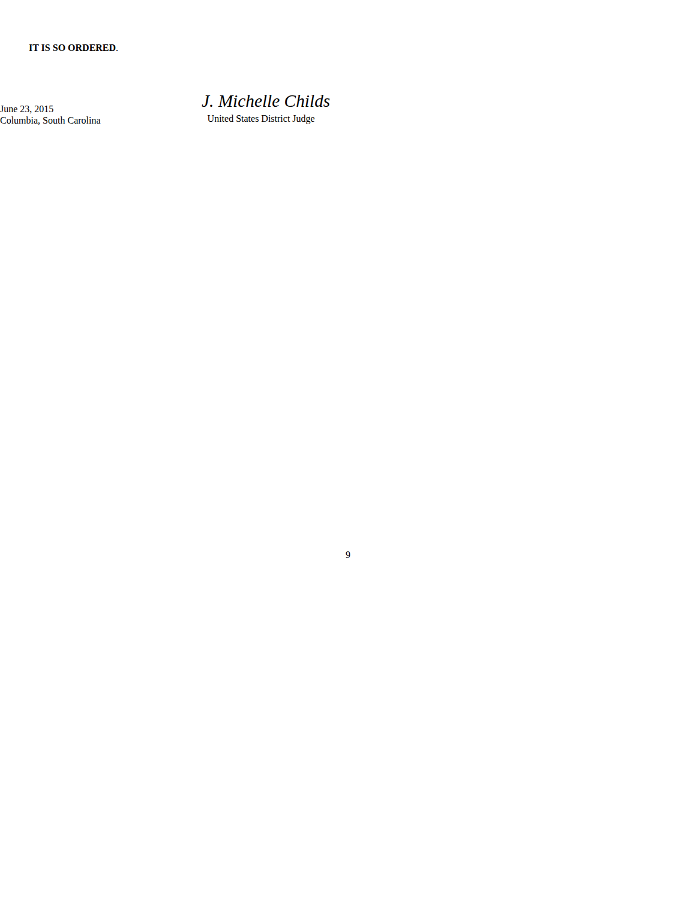IT IS SO ORDERED.
J. Michelle Childs
United States District Judge
June 23, 2015
Columbia, South Carolina
9